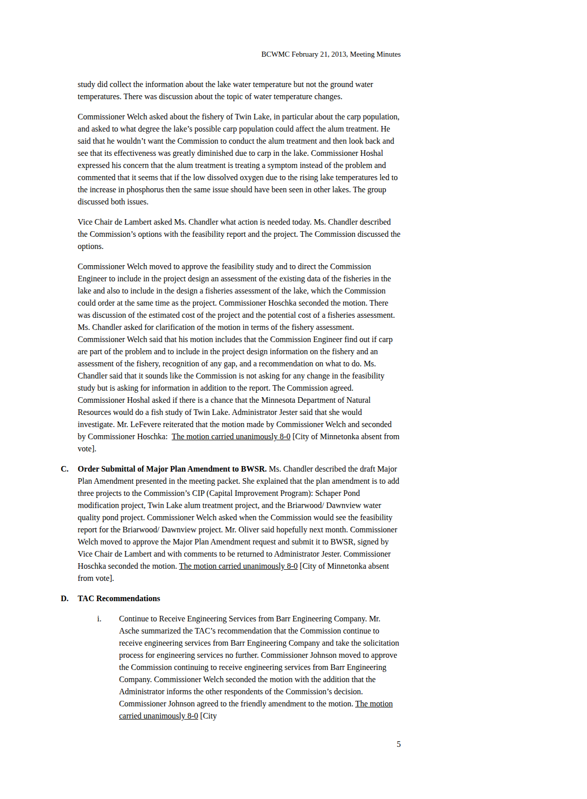BCWMC February 21, 2013, Meeting Minutes
study did collect the information about the lake water temperature but not the ground water temperatures. There was discussion about the topic of water temperature changes.
Commissioner Welch asked about the fishery of Twin Lake, in particular about the carp population, and asked to what degree the lake’s possible carp population could affect the alum treatment. He said that he wouldn’t want the Commission to conduct the alum treatment and then look back and see that its effectiveness was greatly diminished due to carp in the lake. Commissioner Hoshal expressed his concern that the alum treatment is treating a symptom instead of the problem and commented that it seems that if the low dissolved oxygen due to the rising lake temperatures led to the increase in phosphorus then the same issue should have been seen in other lakes. The group discussed both issues.
Vice Chair de Lambert asked Ms. Chandler what action is needed today. Ms. Chandler described the Commission’s options with the feasibility report and the project. The Commission discussed the options.
Commissioner Welch moved to approve the feasibility study and to direct the Commission Engineer to include in the project design an assessment of the existing data of the fisheries in the lake and also to include in the design a fisheries assessment of the lake, which the Commission could order at the same time as the project. Commissioner Hoschka seconded the motion. There was discussion of the estimated cost of the project and the potential cost of a fisheries assessment. Ms. Chandler asked for clarification of the motion in terms of the fishery assessment. Commissioner Welch said that his motion includes that the Commission Engineer find out if carp are part of the problem and to include in the project design information on the fishery and an assessment of the fishery, recognition of any gap, and a recommendation on what to do. Ms. Chandler said that it sounds like the Commission is not asking for any change in the feasibility study but is asking for information in addition to the report. The Commission agreed. Commissioner Hoshal asked if there is a chance that the Minnesota Department of Natural Resources would do a fish study of Twin Lake. Administrator Jester said that she would investigate. Mr. LeFevere reiterated that the motion made by Commissioner Welch and seconded by Commissioner Hoschka: The motion carried unanimously 8-0 [City of Minnetonka absent from vote].
C.
Order Submittal of Major Plan Amendment to BWSR. Ms. Chandler described the draft Major Plan Amendment presented in the meeting packet. She explained that the plan amendment is to add three projects to the Commission’s CIP (Capital Improvement Program): Schaper Pond modification project, Twin Lake alum treatment project, and the Briarwood/ Dawnview water quality pond project. Commissioner Welch asked when the Commission would see the feasibility report for the Briarwood/ Dawnview project. Mr. Oliver said hopefully next month. Commissioner Welch moved to approve the Major Plan Amendment request and submit it to BWSR, signed by Vice Chair de Lambert and with comments to be returned to Administrator Jester. Commissioner Hoschka seconded the motion. The motion carried unanimously 8-0 [City of Minnetonka absent from vote].
D.
TAC Recommendations
i.
Continue to Receive Engineering Services from Barr Engineering Company. Mr. Asche summarized the TAC’s recommendation that the Commission continue to receive engineering services from Barr Engineering Company and take the solicitation process for engineering services no further. Commissioner Johnson moved to approve the Commission continuing to receive engineering services from Barr Engineering Company. Commissioner Welch seconded the motion with the addition that the Administrator informs the other respondents of the Commission’s decision. Commissioner Johnson agreed to the friendly amendment to the motion. The motion carried unanimously 8-0 [City
5